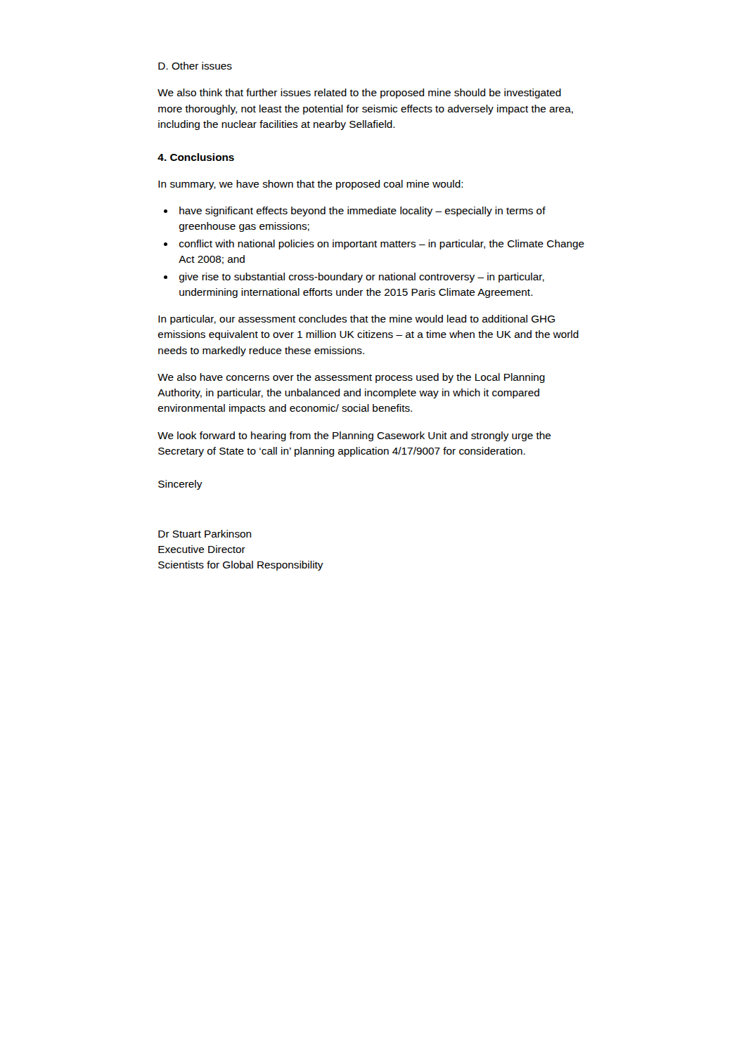D. Other issues
We also think that further issues related to the proposed mine should be investigated more thoroughly, not least the potential for seismic effects to adversely impact the area, including the nuclear facilities at nearby Sellafield.
4. Conclusions
In summary, we have shown that the proposed coal mine would:
have significant effects beyond the immediate locality – especially in terms of greenhouse gas emissions;
conflict with national policies on important matters – in particular, the Climate Change Act 2008; and
give rise to substantial cross-boundary or national controversy – in particular, undermining international efforts under the 2015 Paris Climate Agreement.
In particular, our assessment concludes that the mine would lead to additional GHG emissions equivalent to over 1 million UK citizens – at a time when the UK and the world needs to markedly reduce these emissions.
We also have concerns over the assessment process used by the Local Planning Authority, in particular, the unbalanced and incomplete way in which it compared environmental impacts and economic/ social benefits.
We look forward to hearing from the Planning Casework Unit and strongly urge the Secretary of State to ‘call in’ planning application 4/17/9007 for consideration.
Sincerely
Dr Stuart Parkinson
Executive Director
Scientists for Global Responsibility